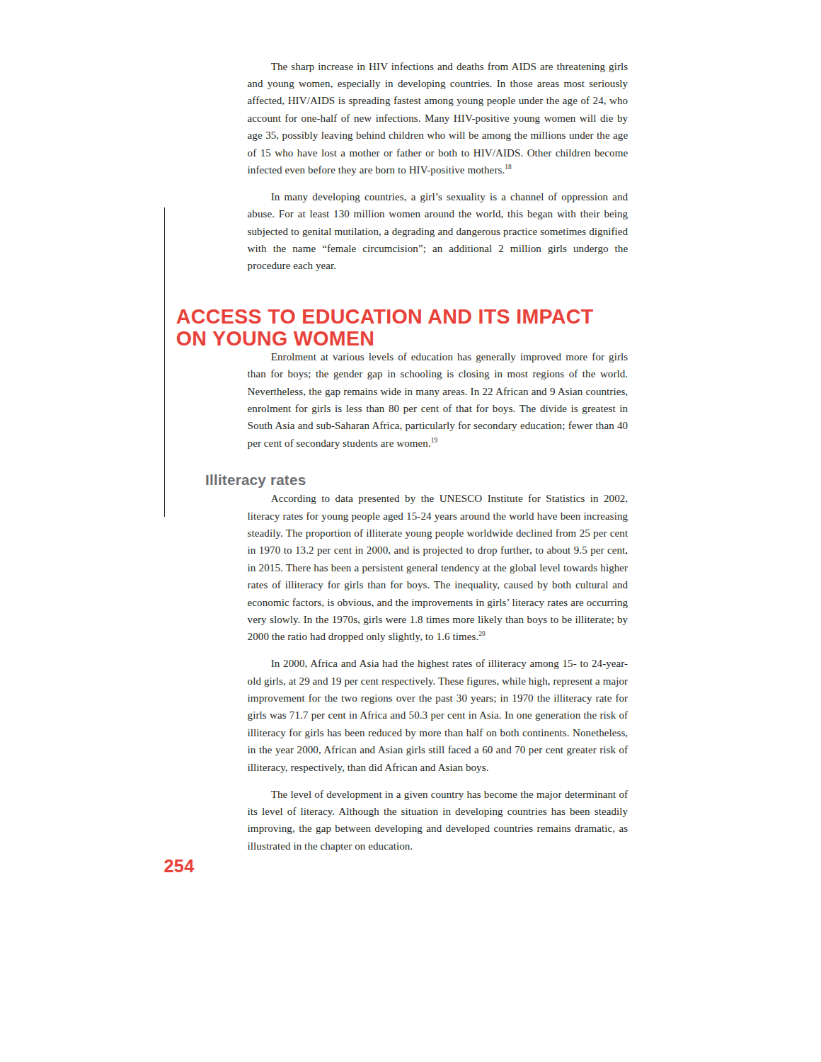The sharp increase in HIV infections and deaths from AIDS are threatening girls and young women, especially in developing countries. In those areas most seriously affected, HIV/AIDS is spreading fastest among young people under the age of 24, who account for one-half of new infections. Many HIV-positive young women will die by age 35, possibly leaving behind children who will be among the millions under the age of 15 who have lost a mother or father or both to HIV/AIDS. Other children become infected even before they are born to HIV-positive mothers.18
In many developing countries, a girl’s sexuality is a channel of oppression and abuse. For at least 130 million women around the world, this began with their being subjected to genital mutilation, a degrading and dangerous practice sometimes dignified with the name “female circumcision”; an additional 2 million girls undergo the procedure each year.
Access to education and its impacton young women
Enrolment at various levels of education has generally improved more for girls than for boys; the gender gap in schooling is closing in most regions of the world. Nevertheless, the gap remains wide in many areas. In 22 African and 9 Asian countries, enrolment for girls is less than 80 per cent of that for boys. The divide is greatest in South Asia and sub-Saharan Africa, particularly for secondary education; fewer than 40 per cent of secondary students are women.19
Illiteracy rates
According to data presented by the UNESCO Institute for Statistics in 2002, literacy rates for young people aged 15-24 years around the world have been increasing steadily. The proportion of illiterate young people worldwide declined from 25 per cent in 1970 to 13.2 per cent in 2000, and is projected to drop further, to about 9.5 per cent, in 2015. There has been a persistent general tendency at the global level towards higher rates of illiteracy for girls than for boys. The inequality, caused by both cultural and economic factors, is obvious, and the improvements in girls’ literacy rates are occurring very slowly. In the 1970s, girls were 1.8 times more likely than boys to be illiterate; by 2000 the ratio had dropped only slightly, to 1.6 times.20
In 2000, Africa and Asia had the highest rates of illiteracy among 15- to 24-year-old girls, at 29 and 19 per cent respectively. These figures, while high, represent a major improvement for the two regions over the past 30 years; in 1970 the illiteracy rate for girls was 71.7 per cent in Africa and 50.3 per cent in Asia. In one generation the risk of illiteracy for girls has been reduced by more than half on both continents. Nonetheless, in the year 2000, African and Asian girls still faced a 60 and 70 per cent greater risk of illiteracy, respectively, than did African and Asian boys.
The level of development in a given country has become the major determinant of its level of literacy. Although the situation in developing countries has been steadily improving, the gap between developing and developed countries remains dramatic, as illustrated in the chapter on education.
254